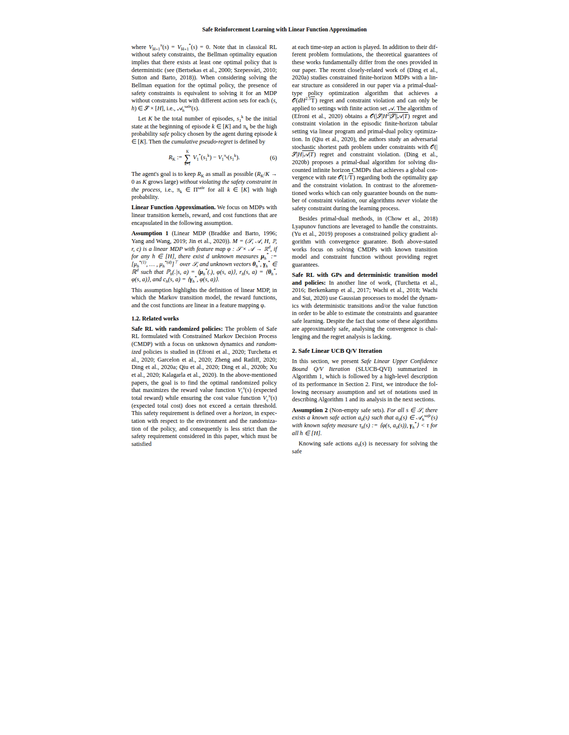Safe Reinforcement Learning with Linear Function Approximation
where VH+1π(s) = VH+1*(s) = 0. Note that in classical RL without safety constraints, the Bellman optimality equation implies that there exists at least one optimal policy that is deterministic (see (Bertsekas et al., 2000; Szepesvári, 2010; Sutton and Barto, 2018)). When considering solving the Bellman equation for the optimal policy, the presence of safety constraints is equivalent to solving it for an MDP without constraints but with different action sets for each (s, h) ∈ 𝒮 × [H], i.e., 𝒜hsafe(s).
Let K be the total number of episodes, s1k be the initial state at the beginning of episode k ∈ [K] and πk be the high probability safe policy chosen by the agent during episode k ∈ [K]. Then the cumulative pseudo-regret is defined by
RK := K∑k=1 V1*(s1k) − V1πk(s1k). (6)
The agent's goal is to keep RK as small as possible (RK/K → 0 as K grows large) without violating the safety constraint in the process, i.e., πk ∈ Πsafe for all k ∈ [K] with high probability.
Linear Function Approximation. We focus on MDPs with linear transition kernels, reward, and cost functions that are encapsulated in the following assumption.
Assumption 1 (Linear MDP (Bradtke and Barto, 1996; Yang and Wang, 2019; Jin et al., 2020)). M = (𝒮, 𝒜, H, ℙ, r, c) is a linear MDP with feature map φ : 𝒮 × 𝒜 → ℝd, if for any h ∈ [H], there exist d unknown measures μh* := [μh*(1), … , μh*(d)]⊤ over 𝒮, and unknown vectors θh*, γh* ∈ ℝd such that ℙh(.|s, a) = ⟨μh*(.), φ(s, a)⟩, rh(s, a) = ⟨θh*, φ(s, a)⟩, and ch(s, a) = ⟨γh*, φ(s, a)⟩.
This assumption highlights the definition of linear MDP, in which the Markov transition model, the reward functions, and the cost functions are linear in a feature mapping φ.
1.2. Related works
Safe RL with randomized policies: The problem of Safe RL formulated with Constrained Markov Decision Process (CMDP) with a focus on unknown dynamics and randomized policies is studied in (Efroni et al., 2020; Turchetta et al., 2020; Garcelon et al., 2020; Zheng and Ratliff, 2020; Ding et al., 2020a; Qiu et al., 2020; Ding et al., 2020b; Xu et al., 2020; Kalagarla et al., 2020). In the above-mentioned papers, the goal is to find the optimal randomized policy that maximizes the reward value function Vrπ(s) (expected total reward) while ensuring the cost value function Vcπ(s) (expected total cost) does not exceed a certain threshold. This safety requirement is defined over a horizon, in expectation with respect to the environment and the randomization of the policy, and consequently is less strict than the safety requirement considered in this paper, which must be satisfied
at each time-step an action is played. In addition to their different problem formulations, the theoretical guarantees of these works fundamentally differ from the ones provided in our paper. The recent closely-related work of (Ding et al., 2020a) studies constrained finite-horizon MDPs with a linear structure as considered in our paper via a primal-dual-type policy optimization algorithm that achieves a 𝒪(dH2.5T) regret and constraint violation and can only be applied to settings with finite action set 𝒜. The algorithm of (Efroni et al., 2020) obtains a 𝒪(|𝒮|H2|𝒮||𝒜|T) regret and constraint violation in the episodic finite-horizon tabular setting via linear program and primal-dual policy optimization. In (Qiu et al., 2020), the authors study an adversarial stochastic shortest path problem under constraints with 𝒪(|𝒮|H|𝒜|T) regret and constraint violation. (Ding et al., 2020b) proposes a primal-dual algorithm for solving discounted infinite horizon CMDPs that achieves a global convergence with rate 𝒪(1/T) regarding both the optimality gap and the constraint violation. In contrast to the aforementioned works which can only guarantee bounds on the number of constraint violation, our algorithms never violate the safety constraint during the learning process.
Besides primal-dual methods, in (Chow et al., 2018) Lyapunov functions are leveraged to handle the constraints. (Yu et al., 2019) proposes a constrained policy gradient algorithm with convergence guarantee. Both above-stated works focus on solving CMDPs with known transition model and constraint function without providing regret guarantees.
Safe RL with GPs and deterministic transition model and policies: In another line of work, (Turchetta et al., 2016; Berkenkamp et al., 2017; Wachi et al., 2018; Wachi and Sui, 2020) use Gaussian processes to model the dynamics with deterministic transitions and/or the value function in order to be able to estimate the constraints and guarantee safe learning. Despite the fact that some of these algorithms are approximately safe, analysing the convergence is challenging and the regret analysis is lacking.
2. Safe Linear UCB Q/V Iteration
In this section, we present Safe Linear Upper Confidence Bound Q/V Iteration (SLUCB-QVI) summarized in Algorithm 1, which is followed by a high-level description of its performance in Section 2. First, we introduce the following necessary assumption and set of notations used in describing Algorithm 1 and its analysis in the next sections.
Assumption 2 (Non-empty safe sets). For all s ∈ 𝒮, there exists a known safe action a0(s) such that a0(s) ∈ 𝒜hsafe(s) with known safety measure τh(s) := ⟨φ(s, a0(s)), γh*⟩ < τ for all h ∈ [H].
Knowing safe actions a0(s) is necessary for solving the safe